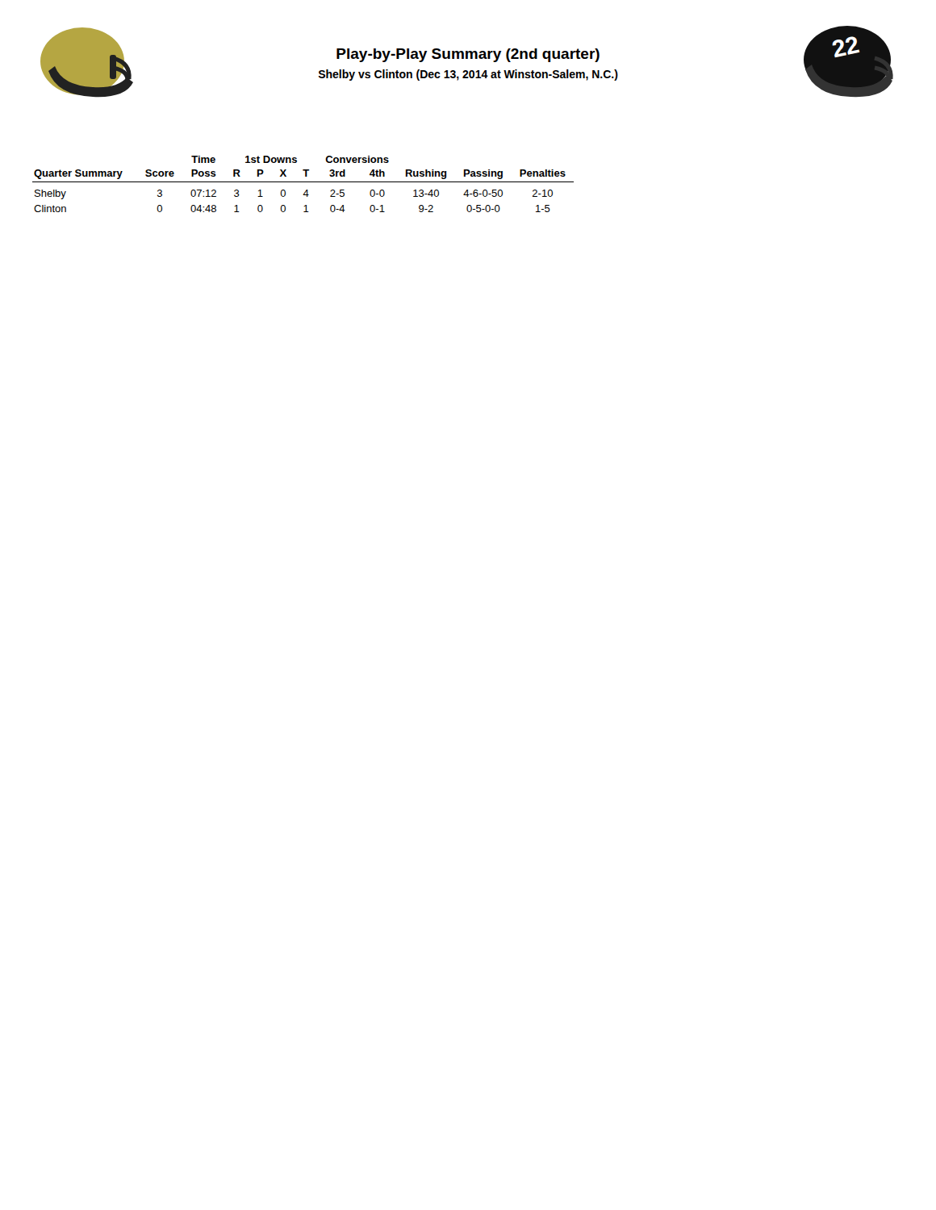Play-by-Play Summary (2nd quarter)
Shelby vs Clinton (Dec 13, 2014 at Winston-Salem, N.C.)
| | | Time | 1st Downs | Conversions | | | |
| --- | --- | --- | --- | --- | --- | --- | --- |
| Quarter Summary | Score | Poss | R | P | X | T | 3rd | 4th | Rushing | Passing | Penalties |
| Shelby | 3 | 07:12 | 3 | 1 | 0 | 4 | 2-5 | 0-0 | 13-40 | 4-6-0-50 | 2-10 |
| Clinton | 0 | 04:48 | 1 | 0 | 0 | 1 | 0-4 | 0-1 | 9-2 | 0-5-0-0 | 1-5 |